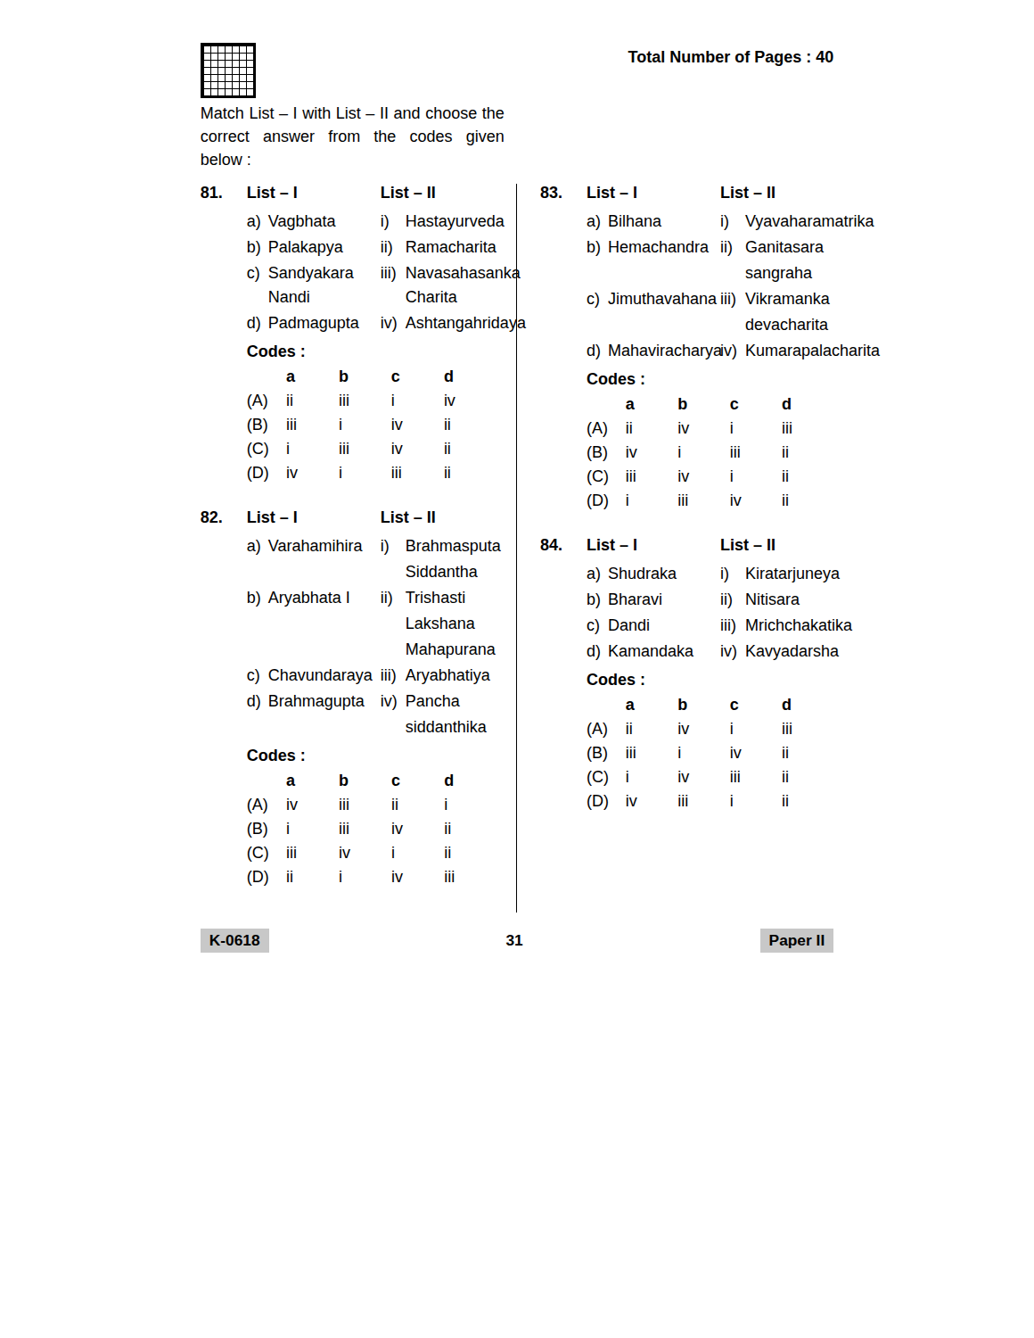Total Number of Pages : 40
Match List – I with List – II and choose the correct answer from the codes given below :
81. List – I List – II
a) Vagbhata i) Hastayurveda
b) Palakapya ii) Ramacharita
c) Sandyakara
Nandi iii) Navasahasanka
Charita
d) Padmagupta iv) Ashtangahridaya
Codes :
| | a | b | c | d |
| --- | --- | --- | --- | --- |
| (A) | ii | iii | i | iv |
| (B) | iii | i | iv | ii |
| (C) | i | iii | iv | ii |
| (D) | iv | i | iii | ii |
82. List – I List – II
a) Varahamihira i) Brahmasputa
Siddantha
b) Aryabhata I ii) Trishasti
Lakshana
Mahapurana
c) Chavundaraya iii) Aryabhatiya
d) Brahmagupta iv) Pancha
siddanthika
Codes :
| | a | b | c | d |
| --- | --- | --- | --- | --- |
| (A) | iv | iii | ii | i |
| (B) | i | iii | iv | ii |
| (C) | iii | iv | i | ii |
| (D) | ii | i | iv | iii |
83. List – I List – II
a) Bilhana i) Vyavaharamatrika
b) Hemachandra ii) Ganitasara
sangraha
c) Jimuthavahana iii) Vikramanka
devacharita
d) Mahaviracharya iv) Kumarapalacharita
Codes :
| | a | b | c | d |
| --- | --- | --- | --- | --- |
| (A) | ii | iv | i | iii |
| (B) | iv | i | iii | ii |
| (C) | iii | iv | i | ii |
| (D) | i | iii | iv | ii |
84. List – I List – II
a) Shudraka i) Kiratarjuneya
b) Bharavi ii) Nitisara
c) Dandi iii) Mrichchakatika
d) Kamandaka iv) Kavyadarsha
Codes :
| | a | b | c | d |
| --- | --- | --- | --- | --- |
| (A) | ii | iv | i | iii |
| (B) | iii | i | iv | ii |
| (C) | i | iv | iii | ii |
| (D) | iv | iii | i | ii |
K-0618 31 Paper II